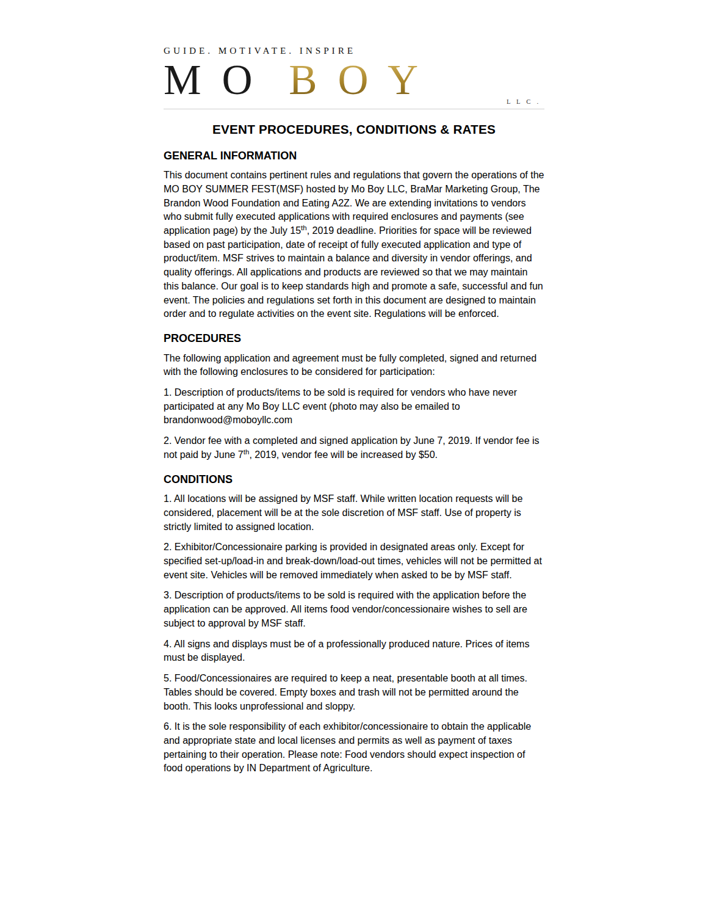Guide. Motivate. Inspire
M O B O Y
L L C .
EVENT PROCEDURES, CONDITIONS & RATES
GENERAL INFORMATION
This document contains pertinent rules and regulations that govern the operations of the MO BOY SUMMER FEST(MSF) hosted by Mo Boy LLC, BraMar Marketing Group, The Brandon Wood Foundation and Eating A2Z. We are extending invitations to vendors who submit fully executed applications with required enclosures and payments (see application page) by the July 15th, 2019 deadline. Priorities for space will be reviewed based on past participation, date of receipt of fully executed application and type of product/item. MSF strives to maintain a balance and diversity in vendor offerings, and quality offerings. All applications and products are reviewed so that we may maintain this balance. Our goal is to keep standards high and promote a safe, successful and fun event. The policies and regulations set forth in this document are designed to maintain order and to regulate activities on the event site. Regulations will be enforced.
PROCEDURES
The following application and agreement must be fully completed, signed and returned with the following enclosures to be considered for participation:
1. Description of products/items to be sold is required for vendors who have never participated at any Mo Boy LLC event (photo may also be emailed to brandonwood@moboyllc.com
2. Vendor fee with a completed and signed application by June 7, 2019. If vendor fee is not paid by June 7th, 2019, vendor fee will be increased by $50.
CONDITIONS
1. All locations will be assigned by MSF staff. While written location requests will be considered, placement will be at the sole discretion of MSF staff. Use of property is strictly limited to assigned location.
2. Exhibitor/Concessionaire parking is provided in designated areas only. Except for specified set-up/load-in and break-down/load-out times, vehicles will not be permitted at event site. Vehicles will be removed immediately when asked to be by MSF staff.
3. Description of products/items to be sold is required with the application before the application can be approved. All items food vendor/concessionaire wishes to sell are subject to approval by MSF staff.
4. All signs and displays must be of a professionally produced nature. Prices of items must be displayed.
5. Food/Concessionaires are required to keep a neat, presentable booth at all times. Tables should be covered. Empty boxes and trash will not be permitted around the booth. This looks unprofessional and sloppy.
6. It is the sole responsibility of each exhibitor/concessionaire to obtain the applicable and appropriate state and local licenses and permits as well as payment of taxes pertaining to their operation. Please note: Food vendors should expect inspection of food operations by IN Department of Agriculture.